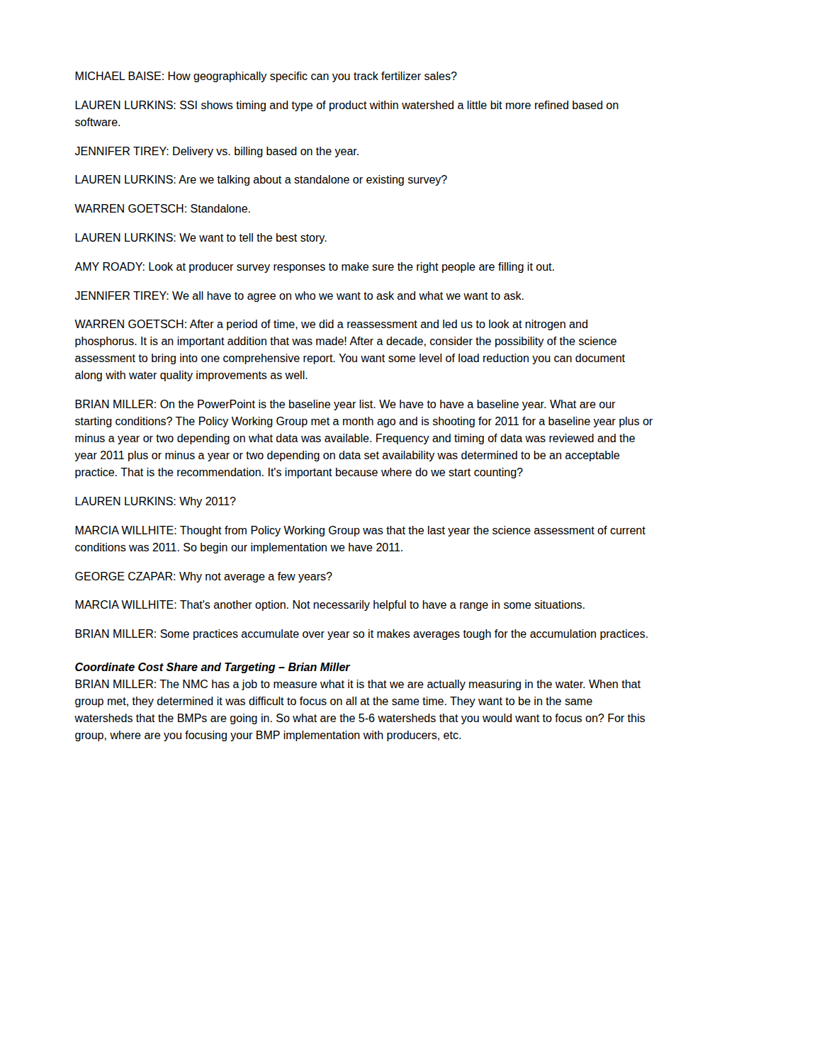Michael Baise: How geographically specific can you track fertilizer sales?
Lauren Lurkins: SSI shows timing and type of product within watershed a little bit more refined based on software.
Jennifer Tirey: Delivery vs. billing based on the year.
Lauren Lurkins: Are we talking about a standalone or existing survey?
Warren Goetsch: Standalone.
Lauren Lurkins: We want to tell the best story.
Amy Roady: Look at producer survey responses to make sure the right people are filling it out.
Jennifer Tirey: We all have to agree on who we want to ask and what we want to ask.
Warren Goetsch: After a period of time, we did a reassessment and led us to look at nitrogen and phosphorus. It is an important addition that was made! After a decade, consider the possibility of the science assessment to bring into one comprehensive report. You want some level of load reduction you can document along with water quality improvements as well.
Brian Miller: On the PowerPoint is the baseline year list. We have to have a baseline year. What are our starting conditions? The Policy Working Group met a month ago and is shooting for 2011 for a baseline year plus or minus a year or two depending on what data was available. Frequency and timing of data was reviewed and the year 2011 plus or minus a year or two depending on data set availability was determined to be an acceptable practice. That is the recommendation. It's important because where do we start counting?
Lauren Lurkins: Why 2011?
Marcia Willhite: Thought from Policy Working Group was that the last year the science assessment of current conditions was 2011. So begin our implementation we have 2011.
George Czapar: Why not average a few years?
Marcia Willhite: That's another option. Not necessarily helpful to have a range in some situations.
Brian Miller: Some practices accumulate over year so it makes averages tough for the accumulation practices.
Coordinate Cost Share and Targeting – Brian Miller
Brian Miller: The NMC has a job to measure what it is that we are actually measuring in the water. When that group met, they determined it was difficult to focus on all at the same time. They want to be in the same watersheds that the BMPs are going in. So what are the 5-6 watersheds that you would want to focus on? For this group, where are you focusing your BMP implementation with producers, etc.